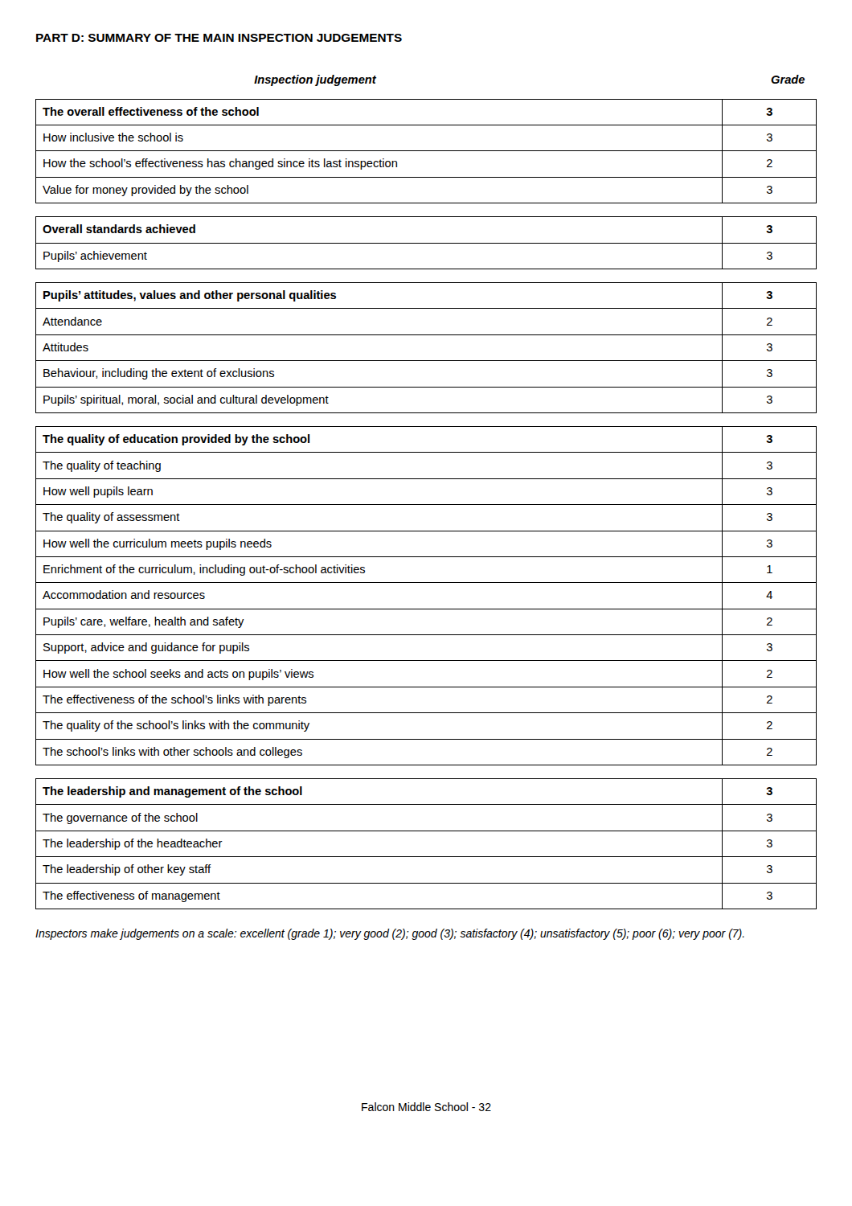PART D: SUMMARY OF THE MAIN INSPECTION JUDGEMENTS
Inspection judgement Grade
| The overall effectiveness of the school | 3 |
| How inclusive the school is | 3 |
| How the school’s effectiveness has changed since its last inspection | 2 |
| Value for money provided by the school | 3 |
| Overall standards achieved | 3 |
| Pupils’ achievement | 3 |
| Pupils’ attitudes, values and other personal qualities | 3 |
| Attendance | 2 |
| Attitudes | 3 |
| Behaviour, including the extent of exclusions | 3 |
| Pupils’ spiritual, moral, social and cultural development | 3 |
| The quality of education provided by the school | 3 |
| The quality of teaching | 3 |
| How well pupils learn | 3 |
| The quality of assessment | 3 |
| How well the curriculum meets pupils needs | 3 |
| Enrichment of the curriculum, including out-of-school activities | 1 |
| Accommodation and resources | 4 |
| Pupils’ care, welfare, health and safety | 2 |
| Support, advice and guidance for pupils | 3 |
| How well the school seeks and acts on pupils’ views | 2 |
| The effectiveness of the school’s links with parents | 2 |
| The quality of the school’s links with the community | 2 |
| The school’s links with other schools and colleges | 2 |
| The leadership and management of the school | 3 |
| The governance of the school | 3 |
| The leadership of the headteacher | 3 |
| The leadership of other key staff | 3 |
| The effectiveness of management | 3 |
Inspectors make judgements on a scale: excellent (grade 1); very good (2); good (3); satisfactory (4); unsatisfactory (5); poor (6); very poor (7).
Falcon Middle School - 32